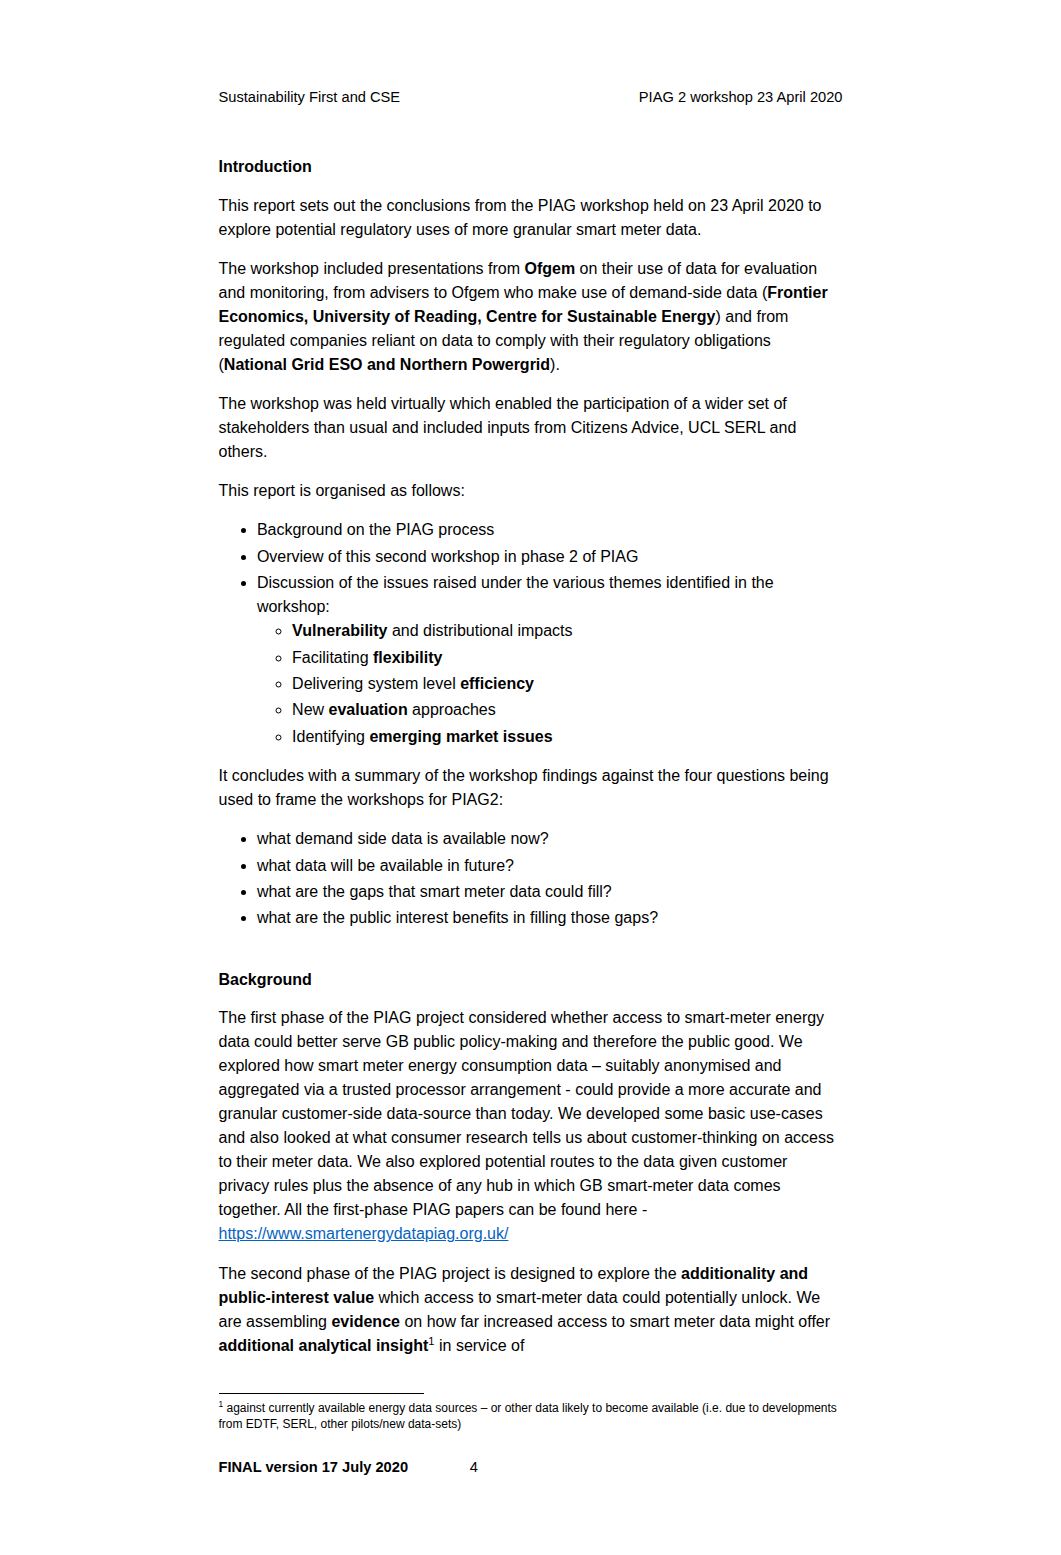Sustainability First and CSE PIAG 2 workshop 23 April 2020
Introduction
This report sets out the conclusions from the PIAG workshop held on 23 April 2020 to explore potential regulatory uses of more granular smart meter data.
The workshop included presentations from Ofgem on their use of data for evaluation and monitoring, from advisers to Ofgem who make use of demand-side data (Frontier Economics, University of Reading, Centre for Sustainable Energy) and from regulated companies reliant on data to comply with their regulatory obligations (National Grid ESO and Northern Powergrid).
The workshop was held virtually which enabled the participation of a wider set of stakeholders than usual and included inputs from Citizens Advice, UCL SERL and others.
This report is organised as follows:
Background on the PIAG process
Overview of this second workshop in phase 2 of PIAG
Discussion of the issues raised under the various themes identified in the workshop:
Vulnerability and distributional impacts
Facilitating flexibility
Delivering system level efficiency
New evaluation approaches
Identifying emerging market issues
It concludes with a summary of the workshop findings against the four questions being used to frame the workshops for PIAG2:
what demand side data is available now?
what data will be available in future?
what are the gaps that smart meter data could fill?
what are the public interest benefits in filling those gaps?
Background
The first phase of the PIAG project considered whether access to smart-meter energy data could better serve GB public policy-making and therefore the public good. We explored how smart meter energy consumption data – suitably anonymised and aggregated via a trusted processor arrangement - could provide a more accurate and granular customer-side data-source than today. We developed some basic use-cases and also looked at what consumer research tells us about customer-thinking on access to their meter data. We also explored potential routes to the data given customer privacy rules plus the absence of any hub in which GB smart-meter data comes together. All the first-phase PIAG papers can be found here - https://www.smartenergydatapiag.org.uk/
The second phase of the PIAG project is designed to explore the additionality and public-interest value which access to smart-meter data could potentially unlock. We are assembling evidence on how far increased access to smart meter data might offer additional analytical insight1 in service of
1 against currently available energy data sources – or other data likely to become available (i.e. due to developments from EDTF, SERL, other pilots/new data-sets)
FINAL version 17 July 2020 4